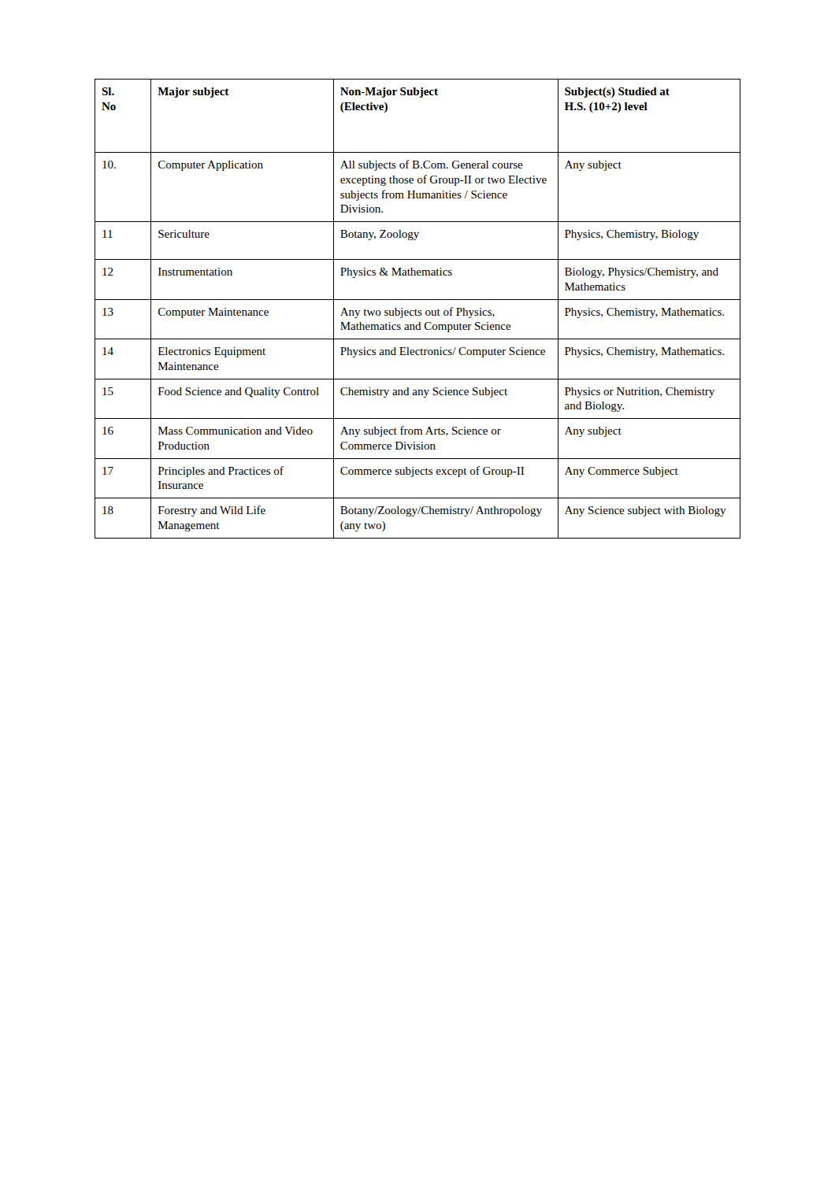| Sl. No | Major subject | Non-Major Subject (Elective) | Subject(s) Studied at H.S. (10+2) level |
| --- | --- | --- | --- |
| 10. | Computer Application | All subjects of B.Com. General course excepting those of Group-II or two Elective subjects from Humanities / Science Division. | Any subject |
| 11 | Sericulture | Botany, Zoology | Physics, Chemistry, Biology |
| 12 | Instrumentation | Physics & Mathematics | Biology, Physics/Chemistry, and Mathematics |
| 13 | Computer Maintenance | Any two subjects out of Physics, Mathematics and Computer Science | Physics, Chemistry, Mathematics. |
| 14 | Electronics Equipment Maintenance | Physics and Electronics/ Computer Science | Physics, Chemistry, Mathematics. |
| 15 | Food Science and Quality Control | Chemistry and any Science Subject | Physics or Nutrition, Chemistry and Biology. |
| 16 | Mass Communication and Video Production | Any subject from Arts, Science or Commerce Division | Any subject |
| 17 | Principles and Practices of Insurance | Commerce subjects except of Group-II | Any Commerce Subject |
| 18 | Forestry and Wild Life Management | Botany/Zoology/Chemistry/ Anthropology (any two) | Any Science subject with Biology |